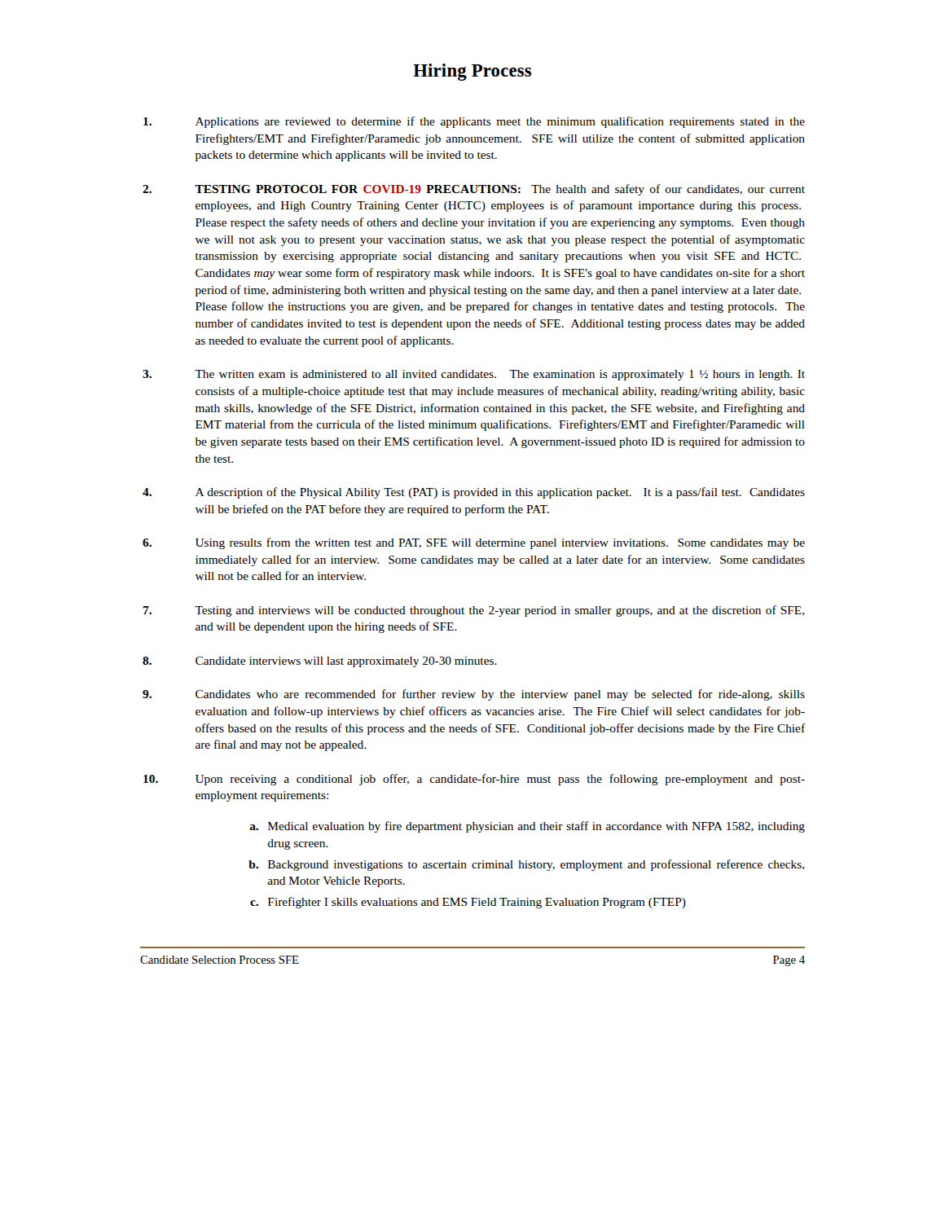Hiring Process
1. Applications are reviewed to determine if the applicants meet the minimum qualification requirements stated in the Firefighters/EMT and Firefighter/Paramedic job announcement. SFE will utilize the content of submitted application packets to determine which applicants will be invited to test.
2. TESTING PROTOCOL FOR COVID-19 PRECAUTIONS: The health and safety of our candidates, our current employees, and High Country Training Center (HCTC) employees is of paramount importance during this process. Please respect the safety needs of others and decline your invitation if you are experiencing any symptoms. Even though we will not ask you to present your vaccination status, we ask that you please respect the potential of asymptomatic transmission by exercising appropriate social distancing and sanitary precautions when you visit SFE and HCTC. Candidates may wear some form of respiratory mask while indoors. It is SFE's goal to have candidates on-site for a short period of time, administering both written and physical testing on the same day, and then a panel interview at a later date. Please follow the instructions you are given, and be prepared for changes in tentative dates and testing protocols. The number of candidates invited to test is dependent upon the needs of SFE. Additional testing process dates may be added as needed to evaluate the current pool of applicants.
3. The written exam is administered to all invited candidates. The examination is approximately 1 ½ hours in length. It consists of a multiple-choice aptitude test that may include measures of mechanical ability, reading/writing ability, basic math skills, knowledge of the SFE District, information contained in this packet, the SFE website, and Firefighting and EMT material from the curricula of the listed minimum qualifications. Firefighters/EMT and Firefighter/Paramedic will be given separate tests based on their EMS certification level. A government-issued photo ID is required for admission to the test.
4. A description of the Physical Ability Test (PAT) is provided in this application packet. It is a pass/fail test. Candidates will be briefed on the PAT before they are required to perform the PAT.
6. Using results from the written test and PAT, SFE will determine panel interview invitations. Some candidates may be immediately called for an interview. Some candidates may be called at a later date for an interview. Some candidates will not be called for an interview.
7. Testing and interviews will be conducted throughout the 2-year period in smaller groups, and at the discretion of SFE, and will be dependent upon the hiring needs of SFE.
8. Candidate interviews will last approximately 20-30 minutes.
9. Candidates who are recommended for further review by the interview panel may be selected for ride-along, skills evaluation and follow-up interviews by chief officers as vacancies arise. The Fire Chief will select candidates for job-offers based on the results of this process and the needs of SFE. Conditional job-offer decisions made by the Fire Chief are final and may not be appealed.
10. Upon receiving a conditional job offer, a candidate-for-hire must pass the following pre-employment and post-employment requirements:
a. Medical evaluation by fire department physician and their staff in accordance with NFPA 1582, including drug screen.
b. Background investigations to ascertain criminal history, employment and professional reference checks, and Motor Vehicle Reports.
c. Firefighter I skills evaluations and EMS Field Training Evaluation Program (FTEP)
Candidate Selection Process SFE Page 4